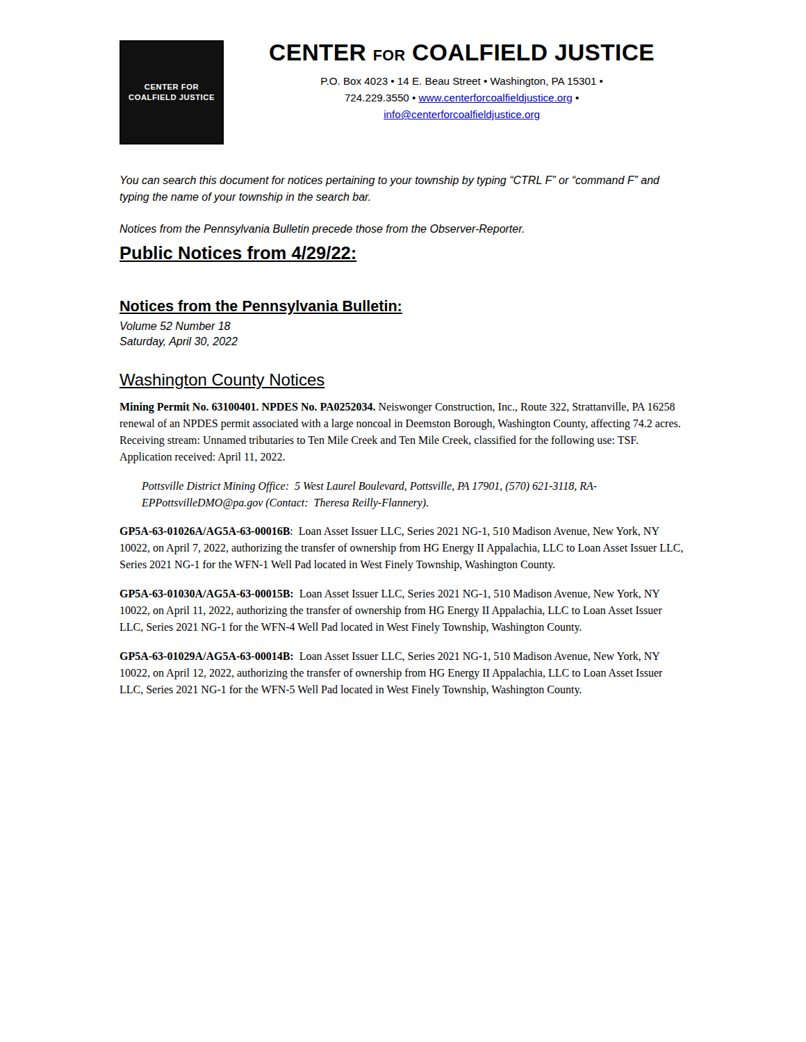CENTER FOR COALFIELD JUSTICE
CENTER FOR COALFIELD JUSTICE
P.O. Box 4023 • 14 E. Beau Street • Washington, PA 15301 •
724.229.3550 • www.centerforcoalfieldjustice.org •
info@centerforcoalfieldjustice.org
You can search this document for notices pertaining to your township by typing “CTRL F” or “command F” and typing the name of your township in the search bar.
Notices from the Pennsylvania Bulletin precede those from the Observer-Reporter.
Public Notices from 4/29/22:
Notices from the Pennsylvania Bulletin:
Volume 52 Number 18
Saturday, April 30, 2022
Washington County Notices
Mining Permit No. 63100401. NPDES No. PA0252034. Neiswonger Construction, Inc., Route 322, Strattanville, PA 16258 renewal of an NPDES permit associated with a large noncoal in Deemston Borough, Washington County, affecting 74.2 acres. Receiving stream: Unnamed tributaries to Ten Mile Creek and Ten Mile Creek, classified for the following use: TSF. Application received: April 11, 2022.
Pottsville District Mining Office: 5 West Laurel Boulevard, Pottsville, PA 17901, (570) 621-3118, RA-EPPottsvilleDMO@pa.gov (Contact: Theresa Reilly-Flannery).
GP5A-63-01026A/AG5A-63-00016B: Loan Asset Issuer LLC, Series 2021 NG-1, 510 Madison Avenue, New York, NY 10022, on April 7, 2022, authorizing the transfer of ownership from HG Energy II Appalachia, LLC to Loan Asset Issuer LLC, Series 2021 NG-1 for the WFN-1 Well Pad located in West Finely Township, Washington County.
GP5A-63-01030A/AG5A-63-00015B: Loan Asset Issuer LLC, Series 2021 NG-1, 510 Madison Avenue, New York, NY 10022, on April 11, 2022, authorizing the transfer of ownership from HG Energy II Appalachia, LLC to Loan Asset Issuer LLC, Series 2021 NG-1 for the WFN-4 Well Pad located in West Finely Township, Washington County.
GP5A-63-01029A/AG5A-63-00014B: Loan Asset Issuer LLC, Series 2021 NG-1, 510 Madison Avenue, New York, NY 10022, on April 12, 2022, authorizing the transfer of ownership from HG Energy II Appalachia, LLC to Loan Asset Issuer LLC, Series 2021 NG-1 for the WFN-5 Well Pad located in West Finely Township, Washington County.